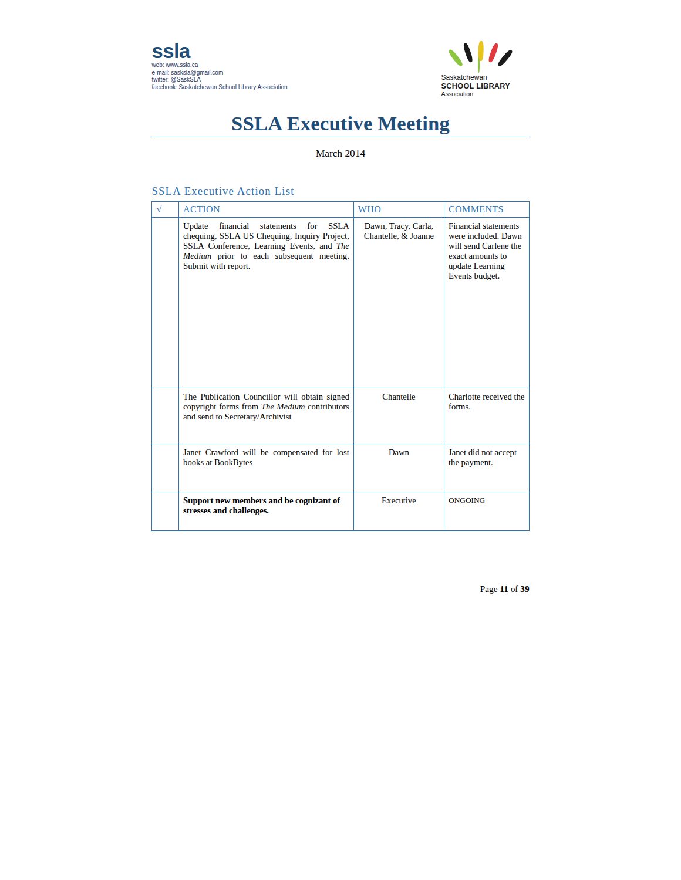ssla
web: www.ssla.ca
e-mail: sasksla@gmail.com
twitter: @SaskSLA
facebook: Saskatchewan School Library Association
Saskatchewan
SCHOOL LIBRARY
Association
SSLA Executive Meeting
March 2014
SSLA Executive Action List
| √ | ACTION | WHO | COMMENTS |
| --- | --- | --- | --- |
| | Update financial statements for SSLA chequing, SSLA US Chequing, Inquiry Project, SSLA Conference, Learning Events, and The Medium prior to each subsequent meeting. Submit with report. | Dawn, Tracy, Carla, Chantelle, & Joanne | Financial statements were included. Dawn will send Carlene the exact amounts to update Learning Events budget. |
| | The Publication Councillor will obtain signed copyright forms from The Medium contributors and send to Secretary/Archivist | Chantelle | Charlotte received the forms. |
| | Janet Crawford will be compensated for lost books at BookBytes | Dawn | Janet did not accept the payment. |
| | Support new members and be cognizant of stresses and challenges. | Executive | ONGOING |
Page 11 of 39